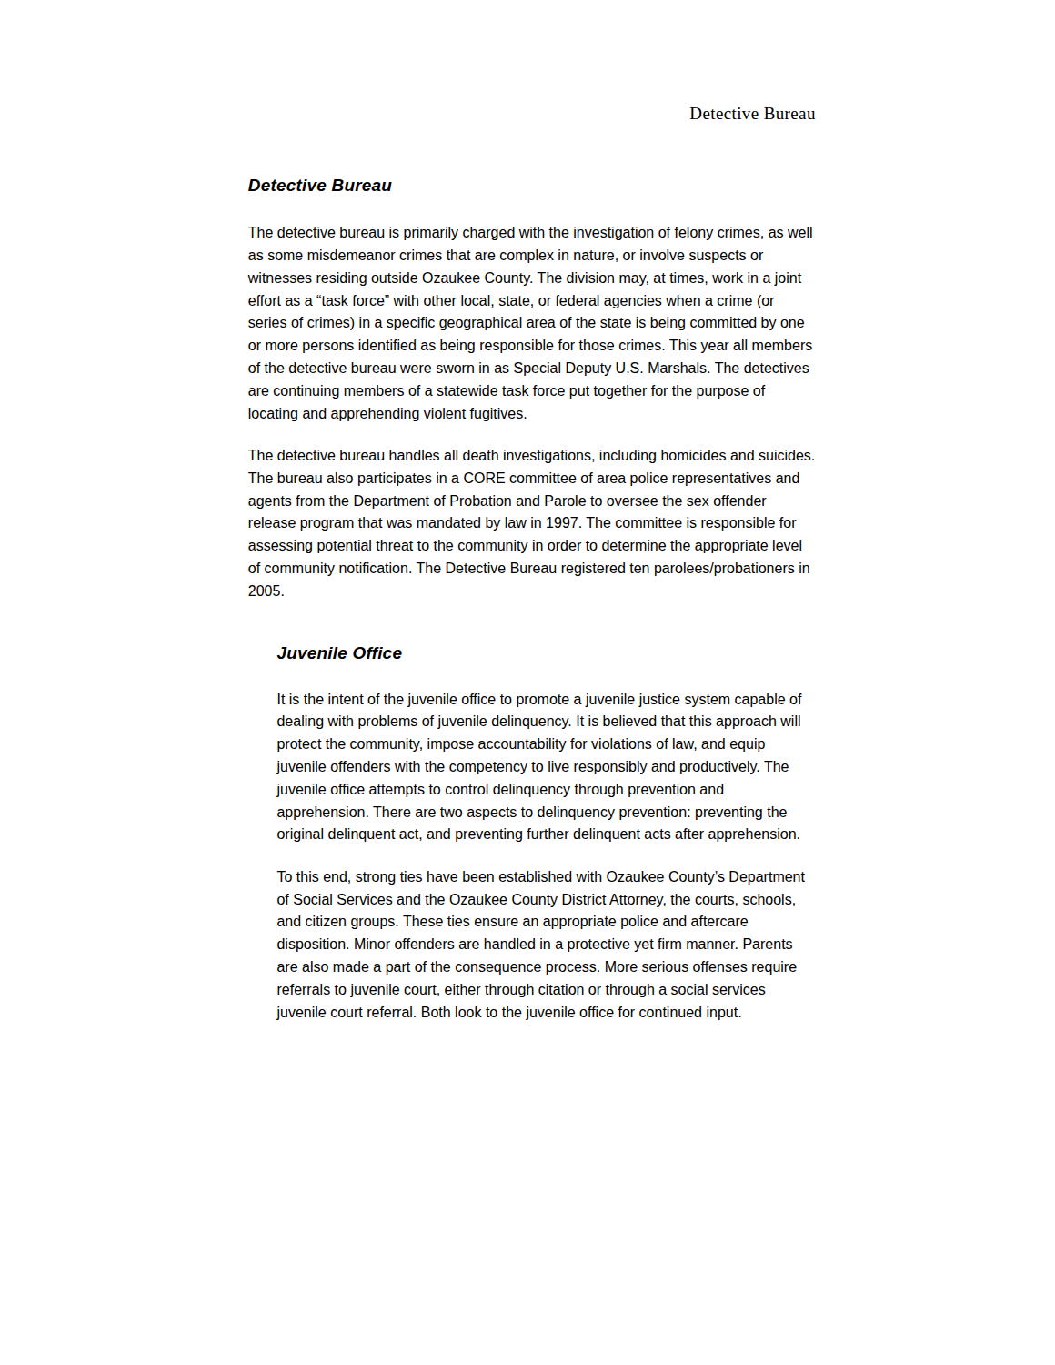Detective Bureau
Detective Bureau
The detective bureau is primarily charged with the investigation of felony crimes, as well as some misdemeanor crimes that are complex in nature, or involve suspects or witnesses residing outside Ozaukee County. The division may, at times, work in a joint effort as a “task force” with other local, state, or federal agencies when a crime (or series of crimes) in a specific geographical area of the state is being committed by one or more persons identified as being responsible for those crimes. This year all members of the detective bureau were sworn in as Special Deputy U.S. Marshals. The detectives are continuing members of a statewide task force put together for the purpose of locating and apprehending violent fugitives.
The detective bureau handles all death investigations, including homicides and suicides. The bureau also participates in a CORE committee of area police representatives and agents from the Department of Probation and Parole to oversee the sex offender release program that was mandated by law in 1997. The committee is responsible for assessing potential threat to the community in order to determine the appropriate level of community notification. The Detective Bureau registered ten parolees/probationers in 2005.
Juvenile Office
It is the intent of the juvenile office to promote a juvenile justice system capable of dealing with problems of juvenile delinquency. It is believed that this approach will protect the community, impose accountability for violations of law, and equip juvenile offenders with the competency to live responsibly and productively. The juvenile office attempts to control delinquency through prevention and apprehension. There are two aspects to delinquency prevention: preventing the original delinquent act, and preventing further delinquent acts after apprehension.
To this end, strong ties have been established with Ozaukee County’s Department of Social Services and the Ozaukee County District Attorney, the courts, schools, and citizen groups. These ties ensure an appropriate police and aftercare disposition. Minor offenders are handled in a protective yet firm manner. Parents are also made a part of the consequence process. More serious offenses require referrals to juvenile court, either through citation or through a social services juvenile court referral. Both look to the juvenile office for continued input.